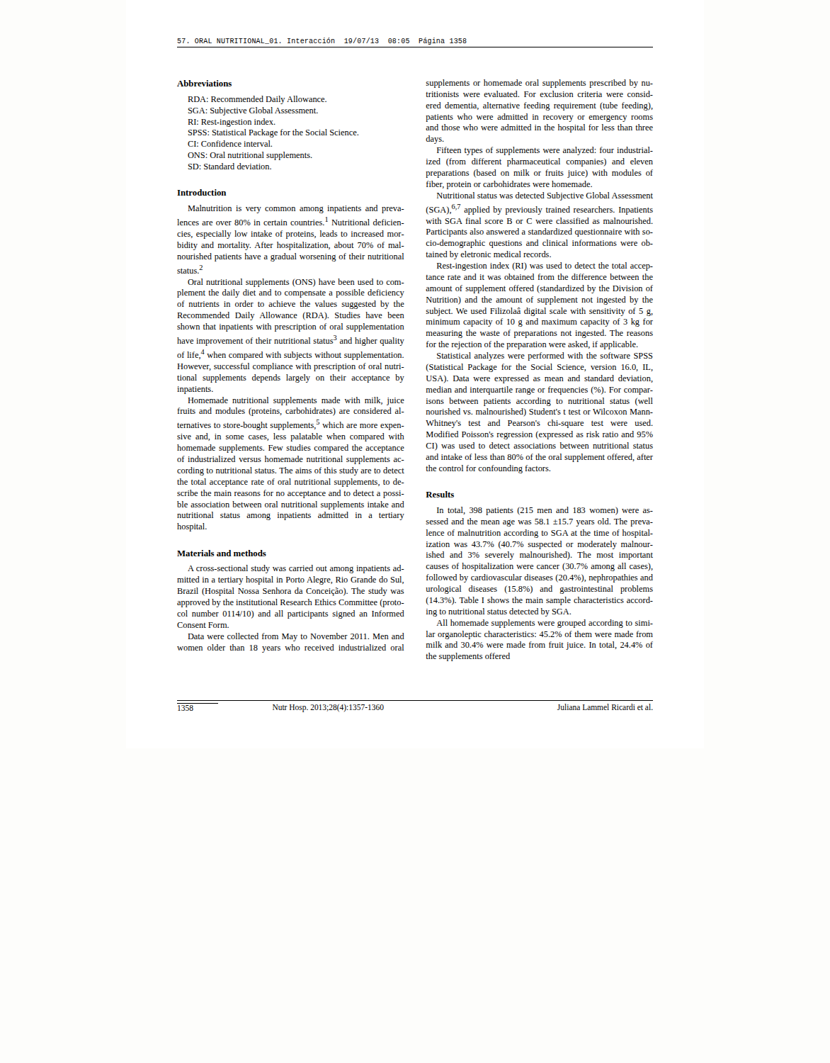57. ORAL NUTRITIONAL_01. Interacción 19/07/13 08:05 Página 1358
Abbreviations
RDA: Recommended Daily Allowance.
SGA: Subjective Global Assessment.
RI: Rest-ingestion index.
SPSS: Statistical Package for the Social Science.
CI: Confidence interval.
ONS: Oral nutritional supplements.
SD: Standard deviation.
Introduction
Malnutrition is very common among inpatients and prevalences are over 80% in certain countries.1 Nutritional deficiencies, especially low intake of proteins, leads to increased morbidity and mortality. After hospitalization, about 70% of malnourished patients have a gradual worsening of their nutritional status.2
Oral nutritional supplements (ONS) have been used to complement the daily diet and to compensate a possible deficiency of nutrients in order to achieve the values suggested by the Recommended Daily Allowance (RDA). Studies have been shown that inpatients with prescription of oral supplementation have improvement of their nutritional status3 and higher quality of life,4 when compared with subjects without supplementation. However, successful compliance with prescription of oral nutritional supplements depends largely on their acceptance by inpatients.
Homemade nutritional supplements made with milk, juice fruits and modules (proteins, carbohidrates) are considered alternatives to store-bought supplements,5 which are more expensive and, in some cases, less palatable when compared with homemade supplements. Few studies compared the acceptance of industrialized versus homemade nutritional supplements according to nutritional status. The aims of this study are to detect the total acceptance rate of oral nutritional supplements, to describe the main reasons for no acceptance and to detect a possible association between oral nutritional supplements intake and nutritional status among inpatients admitted in a tertiary hospital.
Materials and methods
A cross-sectional study was carried out among inpatients admitted in a tertiary hospital in Porto Alegre, Rio Grande do Sul, Brazil (Hospital Nossa Senhora da Conceição). The study was approved by the institutional Research Ethics Committee (protocol number 0114/10) and all participants signed an Informed Consent Form.
Data were collected from May to November 2011. Men and women older than 18 years who received industrialized oral supplements or homemade oral supplements prescribed by nutritionists were evaluated. For exclusion criteria were considered dementia, alternative feeding requirement (tube feeding), patients who were admitted in recovery or emergency rooms and those who were admitted in the hospital for less than three days.
Fifteen types of supplements were analyzed: four industrialized (from different pharmaceutical companies) and eleven preparations (based on milk or fruits juice) with modules of fiber, protein or carbohidrates were homemade.
Nutritional status was detected Subjective Global Assessment (SGA),6,7 applied by previously trained researchers. Inpatients with SGA final score B or C were classified as malnourished. Participants also answered a standardized questionnaire with socio-demographic questions and clinical informations were obtained by eletronic medical records.
Rest-ingestion index (RI) was used to detect the total acceptance rate and it was obtained from the difference between the amount of supplement offered (standardized by the Division of Nutrition) and the amount of supplement not ingested by the subject. We used Filizolaâ digital scale with sensitivity of 5 g, minimum capacity of 10 g and maximum capacity of 3 kg for measuring the waste of preparations not ingested. The reasons for the rejection of the preparation were asked, if applicable.
Statistical analyzes were performed with the software SPSS (Statistical Package for the Social Science, version 16.0, IL, USA). Data were expressed as mean and standard deviation, median and interquartile range or frequencies (%). For comparisons between patients according to nutritional status (well nourished vs. malnourished) Student's t test or Wilcoxon Mann-Whitney's test and Pearson's chi-square test were used. Modified Poisson's regression (expressed as risk ratio and 95% CI) was used to detect associations between nutritional status and intake of less than 80% of the oral supplement offered, after the control for confounding factors.
Results
In total, 398 patients (215 men and 183 women) were assessed and the mean age was 58.1 ±15.7 years old. The prevalence of malnutrition according to SGA at the time of hospitalization was 43.7% (40.7% suspected or moderately malnourished and 3% severely malnourished). The most important causes of hospitalization were cancer (30.7% among all cases), followed by cardiovascular diseases (20.4%), nephropathies and urological diseases (15.8%) and gastrointestinal problems (14.3%). Table I shows the main sample characteristics according to nutritional status detected by SGA.
All homemade supplements were grouped according to similar organoleptic characteristics: 45.2% of them were made from milk and 30.4% were made from fruit juice. In total, 24.4% of the supplements offered
1358
Nutr Hosp. 2013;28(4):1357-1360
Juliana Lammel Ricardi et al.